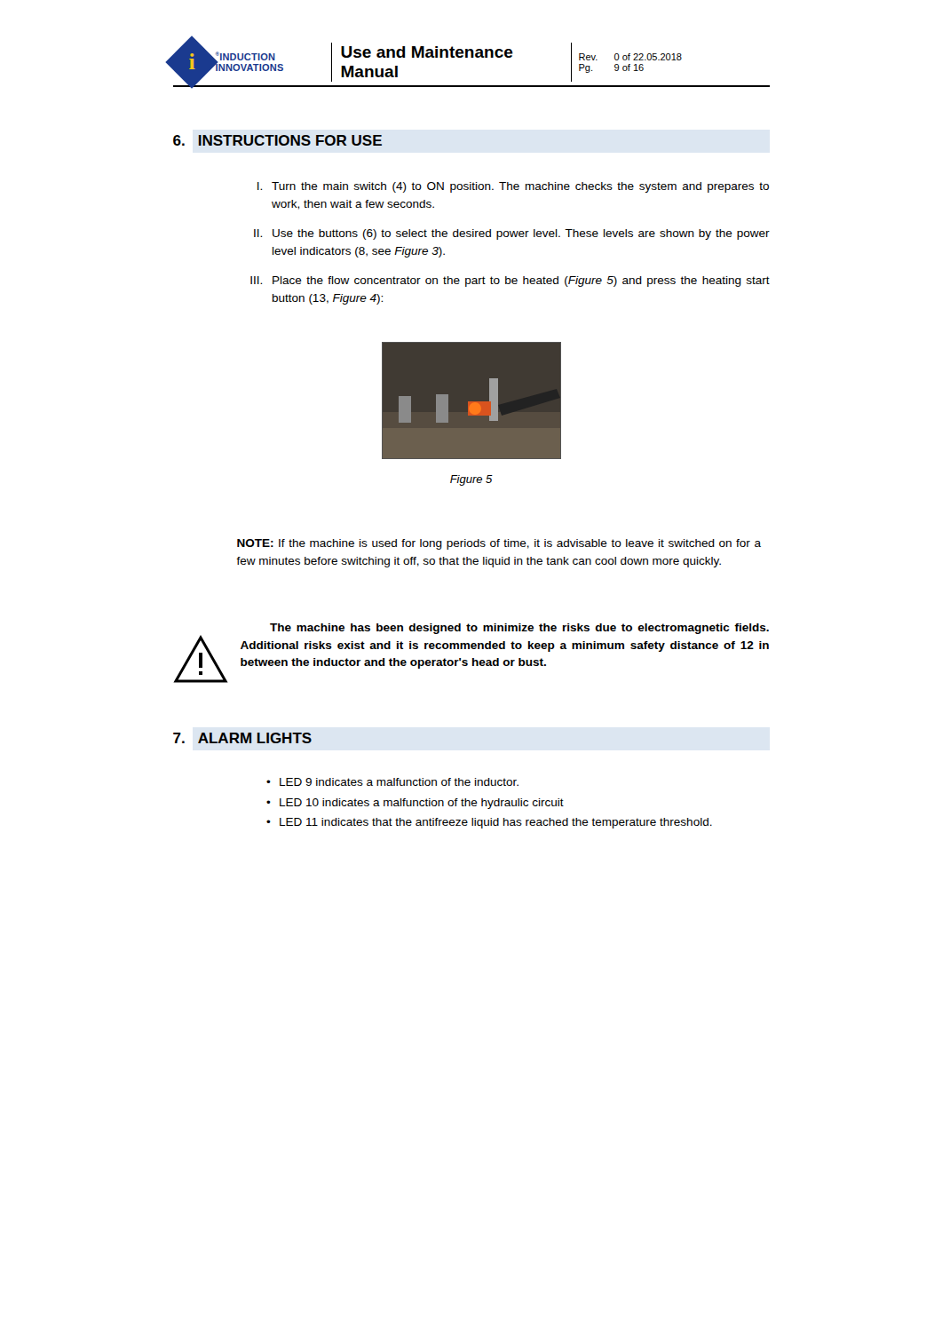®INDUCTION
INNOVATIONS
Use and Maintenance Manual
Rev. 0 of 22.05.2018
Pg. 9 of 16
6.
INSTRUCTIONS FOR USE
Turn the main switch (4) to ON position. The machine checks the system and prepares to work, then wait a few seconds.
Use the buttons (6) to select the desired power level. These levels are shown by the power level indicators (8, see Figure 3).
Place the flow concentrator on the part to be heated (Figure 5) and press the heating start button (13, Figure 4):
Figure 5
NOTE: If the machine is used for long periods of time, it is advisable to leave it switched on for a few minutes before switching it off, so that the liquid in the tank can cool down more quickly.
The machine has been designed to minimize the risks due to electromagnetic fields. Additional risks exist and it is recommended to keep a minimum safety distance of 12 in between the inductor and the operator's head or bust.
7.
ALARM LIGHTS
LED 9 indicates a malfunction of the inductor.
LED 10 indicates a malfunction of the hydraulic circuit
LED 11 indicates that the antifreeze liquid has reached the temperature threshold.